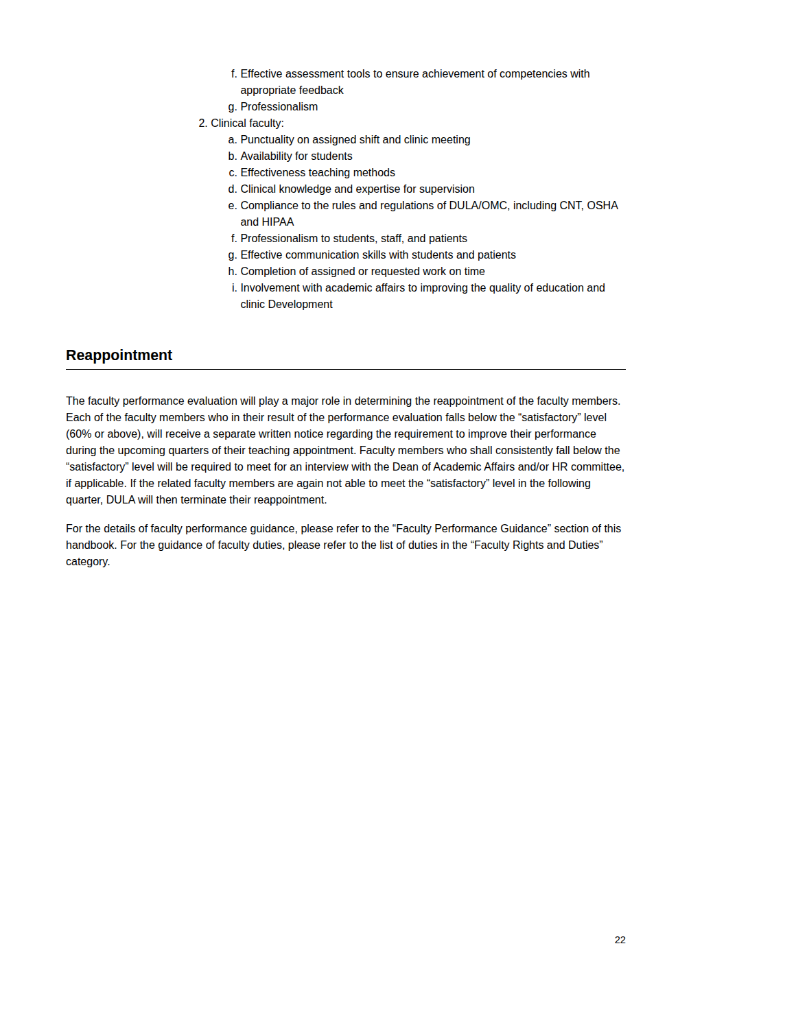Effective assessment tools to ensure achievement of competencies with appropriate feedback
Professionalism
Clinical faculty:
Punctuality on assigned shift and clinic meeting
Availability for students
Effectiveness teaching methods
Clinical knowledge and expertise for supervision
Compliance to the rules and regulations of DULA/OMC, including CNT, OSHA and HIPAA
Professionalism to students, staff, and patients
Effective communication skills with students and patients
Completion of assigned or requested work on time
Involvement with academic affairs to improving the quality of education and clinic Development
Reappointment
The faculty performance evaluation will play a major role in determining the reappointment of the faculty members. Each of the faculty members who in their result of the performance evaluation falls below the “satisfactory” level (60% or above), will receive a separate written notice regarding the requirement to improve their performance during the upcoming quarters of their teaching appointment. Faculty members who shall consistently fall below the “satisfactory” level will be required to meet for an interview with the Dean of Academic Affairs and/or HR committee, if applicable. If the related faculty members are again not able to meet the “satisfactory” level in the following quarter, DULA will then terminate their reappointment.
For the details of faculty performance guidance, please refer to the “Faculty Performance Guidance” section of this handbook. For the guidance of faculty duties, please refer to the list of duties in the “Faculty Rights and Duties” category.
22